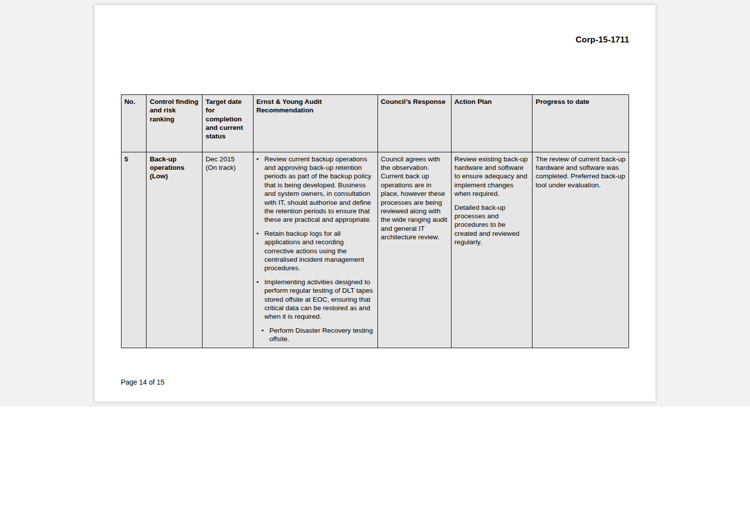Corp-15-1711
| No. | Control finding and risk ranking | Target date for completion and current status | Ernst & Young Audit Recommendation | Council’s Response | Action Plan | Progress to date |
| --- | --- | --- | --- | --- | --- | --- |
| 5 | Back-up operations (Low) | Dec 2015 (On track) | Review current backup operations and approving back-up retention periods as part of the backup policy that is being developed. Business and system owners, in consultation with IT, should authorise and define the retention periods to ensure that these are practical and appropriate. Retain backup logs for all applications and recording corrective actions using the centralised incident management procedures. Implementing activities designed to perform regular testing of DLT tapes stored offsite at EOC, ensuring that critical data can be restored as and when it is required. Perform Disaster Recovery testing offsite. | Council agrees with the observation. Current back up operations are in place, however these processes are being reviewed along with the wide ranging audit and general IT architecture review. | Review existing back-up hardware and software to ensure adequacy and implement changes when required. Detailed back-up processes and procedures to be created and reviewed regularly. | The review of current back-up hardware and software was completed. Preferred back-up tool under evaluation. |
Page 14 of 15